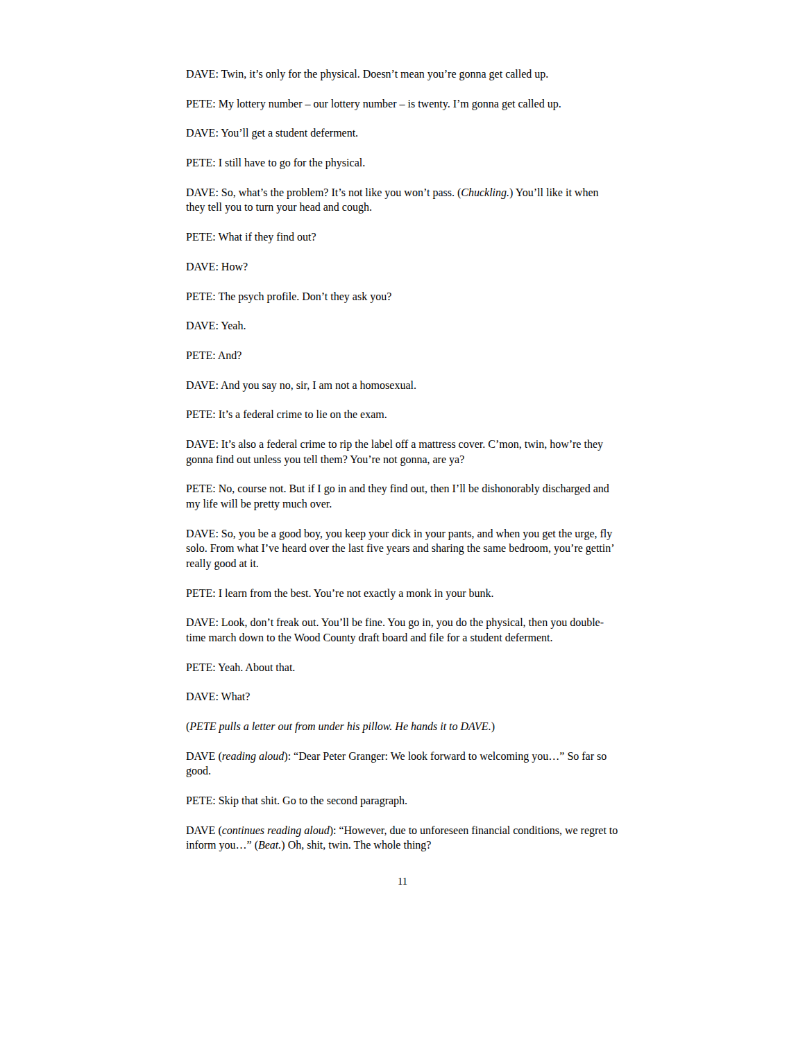DAVE: Twin, it’s only for the physical. Doesn’t mean you’re gonna get called up.
PETE: My lottery number – our lottery number – is twenty. I’m gonna get called up.
DAVE: You’ll get a student deferment.
PETE: I still have to go for the physical.
DAVE: So, what’s the problem? It’s not like you won’t pass. (Chuckling.) You’ll like it when they tell you to turn your head and cough.
PETE: What if they find out?
DAVE: How?
PETE: The psych profile. Don’t they ask you?
DAVE: Yeah.
PETE: And?
DAVE: And you say no, sir, I am not a homosexual.
PETE: It’s a federal crime to lie on the exam.
DAVE: It’s also a federal crime to rip the label off a mattress cover. C’mon, twin, how’re they gonna find out unless you tell them? You’re not gonna, are ya?
PETE: No, course not. But if I go in and they find out, then I’ll be dishonorably discharged and my life will be pretty much over.
DAVE: So, you be a good boy, you keep your dick in your pants, and when you get the urge, fly solo. From what I’ve heard over the last five years and sharing the same bedroom, you’re gettin’ really good at it.
PETE: I learn from the best. You’re not exactly a monk in your bunk.
DAVE: Look, don’t freak out. You’ll be fine. You go in, you do the physical, then you double-time march down to the Wood County draft board and file for a student deferment.
PETE: Yeah. About that.
DAVE: What?
(PETE pulls a letter out from under his pillow. He hands it to DAVE.)
DAVE (reading aloud): “Dear Peter Granger: We look forward to welcoming you…” So far so good.
PETE: Skip that shit. Go to the second paragraph.
DAVE (continues reading aloud): “However, due to unforeseen financial conditions, we regret to inform you…” (Beat.) Oh, shit, twin. The whole thing?
11